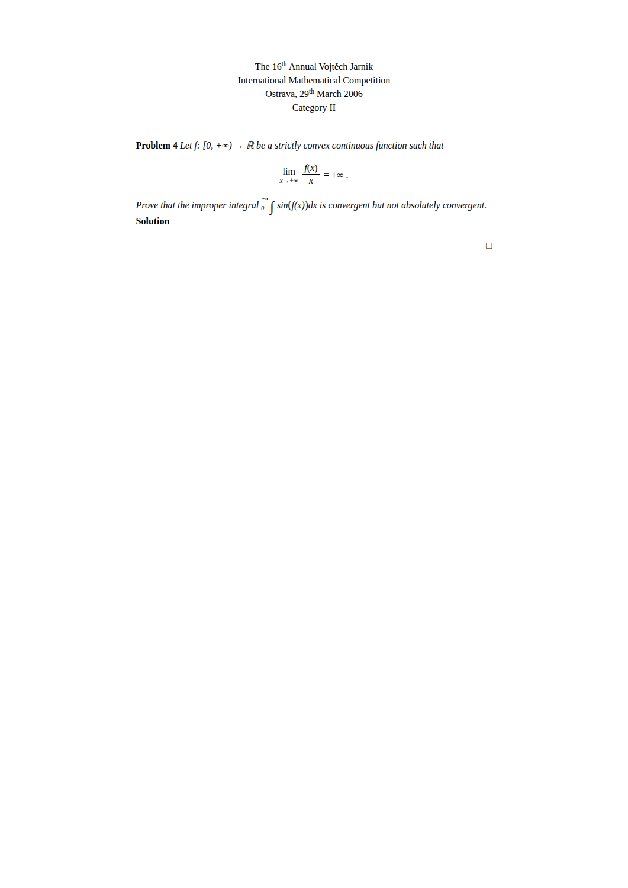The 16th Annual Vojtěch Jarník
International Mathematical Competition
Ostrava, 29th March 2006
Category II
Problem 4 Let f: [0, +∞) → ℝ be a strictly convex continuous function such that
lim x→+∞f(x) x = +∞ .
Prove that the improper integral +∞0∫ sin(f(x)) dx is convergent but not absolutely convergent.
Solution
□